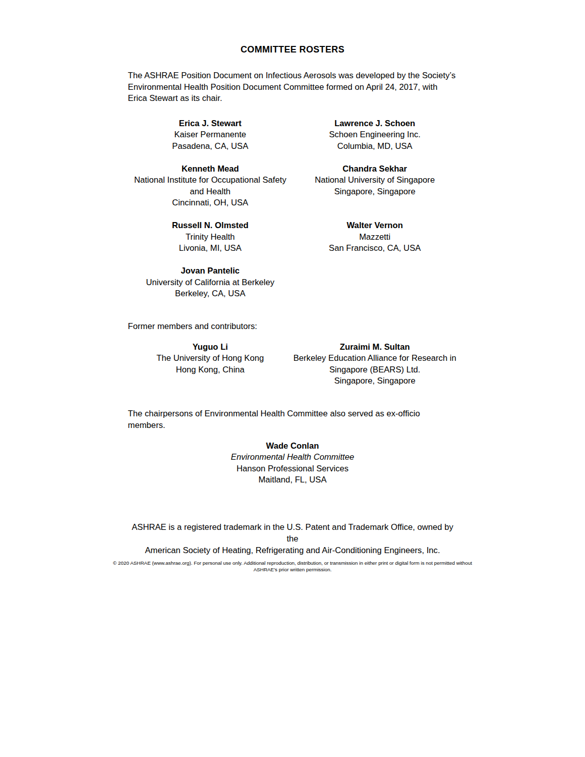COMMITTEE ROSTERS
The ASHRAE Position Document on Infectious Aerosols was developed by the Society’s Environmental Health Position Document Committee formed on April 24, 2017, with Erica Stewart as its chair.
| Erica J. Stewart Kaiser Permanente Pasadena, CA, USA | Lawrence J. Schoen Schoen Engineering Inc. Columbia, MD, USA |
| Kenneth Mead National Institute for Occupational Safety and Health Cincinnati, OH, USA | Chandra Sekhar National University of Singapore Singapore, Singapore |
| Russell N. Olmsted Trinity Health Livonia, MI, USA | Walter Vernon Mazzetti San Francisco, CA, USA |
| Jovan Pantelic University of California at Berkeley Berkeley, CA, USA | |
Former members and contributors:
| Yuguo Li The University of Hong Kong Hong Kong, China | Zuraimi M. Sultan Berkeley Education Alliance for Research in Singapore (BEARS) Ltd. Singapore, Singapore |
The chairpersons of Environmental Health Committee also served as ex-officio members.
Wade Conlan
Environmental Health Committee
Hanson Professional Services
Maitland, FL, USA
ASHRAE is a registered trademark in the U.S. Patent and Trademark Office, owned by the
American Society of Heating, Refrigerating and Air-Conditioning Engineers, Inc.
© 2020 ASHRAE (www.ashrae.org). For personal use only. Additional reproduction, distribution, or transmission in either print or digital form is not permitted without ASHRAE's prior written permission.